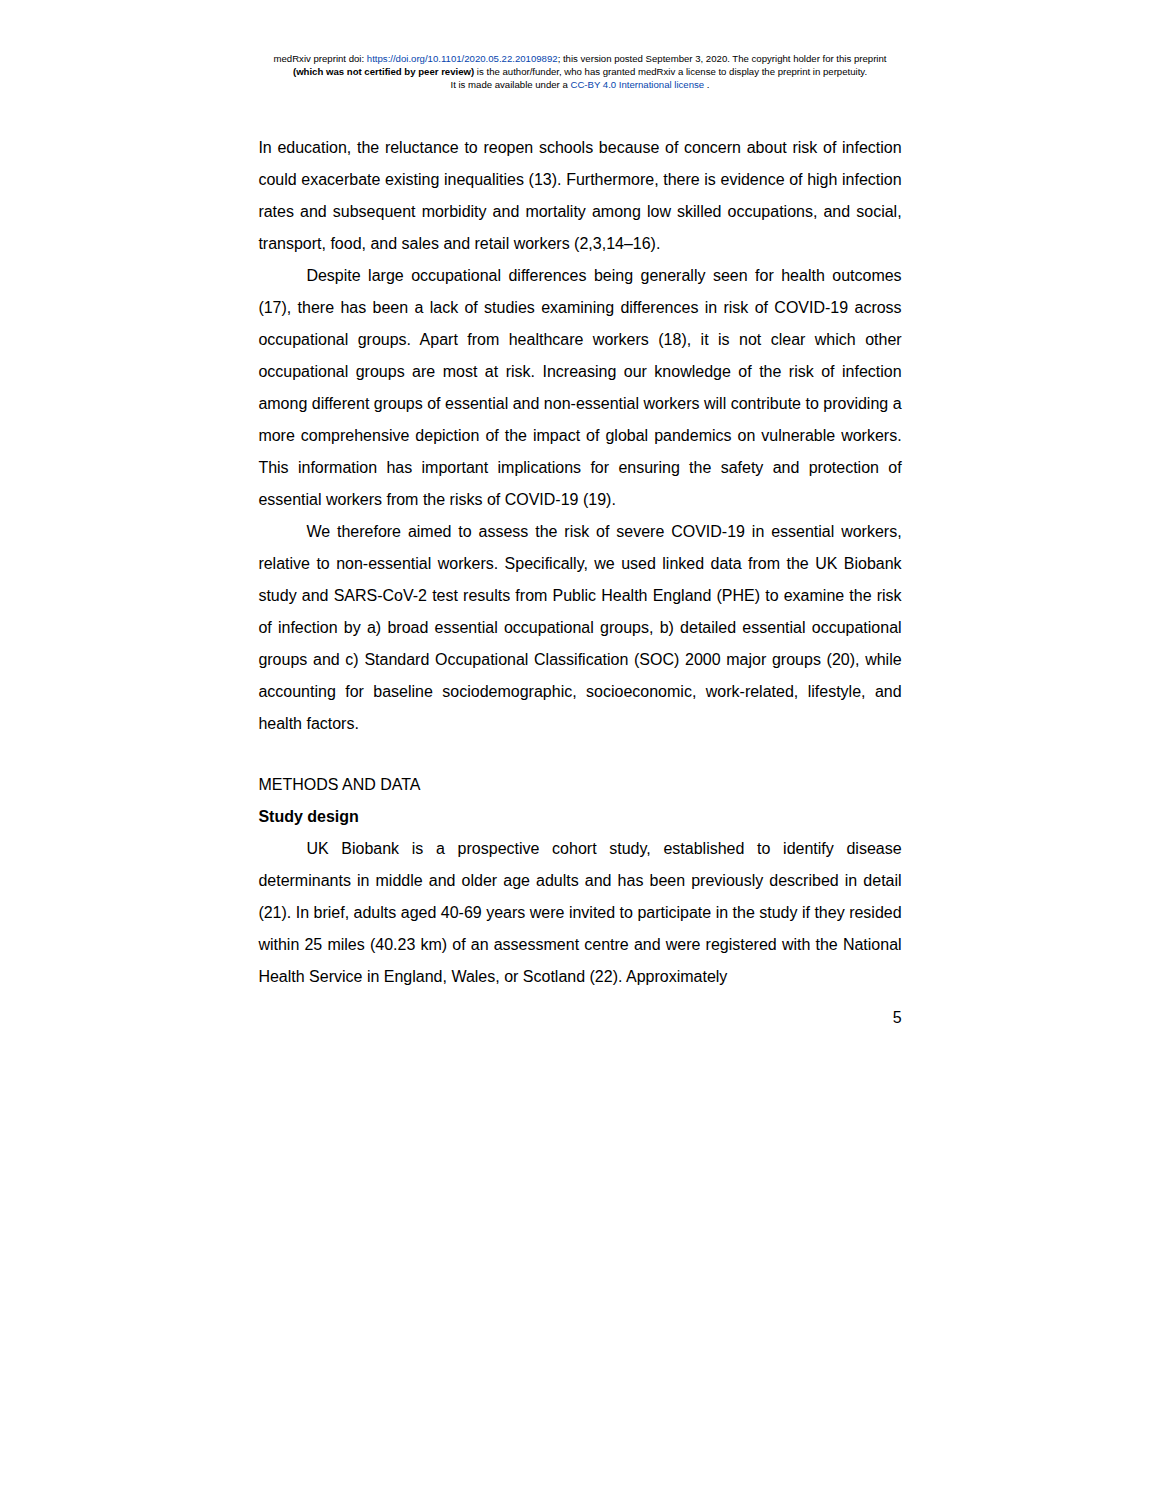medRxiv preprint doi: https://doi.org/10.1101/2020.05.22.20109892; this version posted September 3, 2020. The copyright holder for this preprint
(which was not certified by peer review) is the author/funder, who has granted medRxiv a license to display the preprint in perpetuity.
It is made available under a CC-BY 4.0 International license .
In education, the reluctance to reopen schools because of concern about risk of infection could exacerbate existing inequalities (13). Furthermore, there is evidence of high infection rates and subsequent morbidity and mortality among low skilled occupations, and social, transport, food, and sales and retail workers (2,3,14–16).
Despite large occupational differences being generally seen for health outcomes (17), there has been a lack of studies examining differences in risk of COVID-19 across occupational groups. Apart from healthcare workers (18), it is not clear which other occupational groups are most at risk. Increasing our knowledge of the risk of infection among different groups of essential and non-essential workers will contribute to providing a more comprehensive depiction of the impact of global pandemics on vulnerable workers. This information has important implications for ensuring the safety and protection of essential workers from the risks of COVID-19 (19).
We therefore aimed to assess the risk of severe COVID-19 in essential workers, relative to non-essential workers. Specifically, we used linked data from the UK Biobank study and SARS-CoV-2 test results from Public Health England (PHE) to examine the risk of infection by a) broad essential occupational groups, b) detailed essential occupational groups and c) Standard Occupational Classification (SOC) 2000 major groups (20), while accounting for baseline sociodemographic, socioeconomic, work-related, lifestyle, and health factors.
METHODS AND DATA
Study design
UK Biobank is a prospective cohort study, established to identify disease determinants in middle and older age adults and has been previously described in detail (21). In brief, adults aged 40-69 years were invited to participate in the study if they resided within 25 miles (40.23 km) of an assessment centre and were registered with the National Health Service in England, Wales, or Scotland (22). Approximately
5